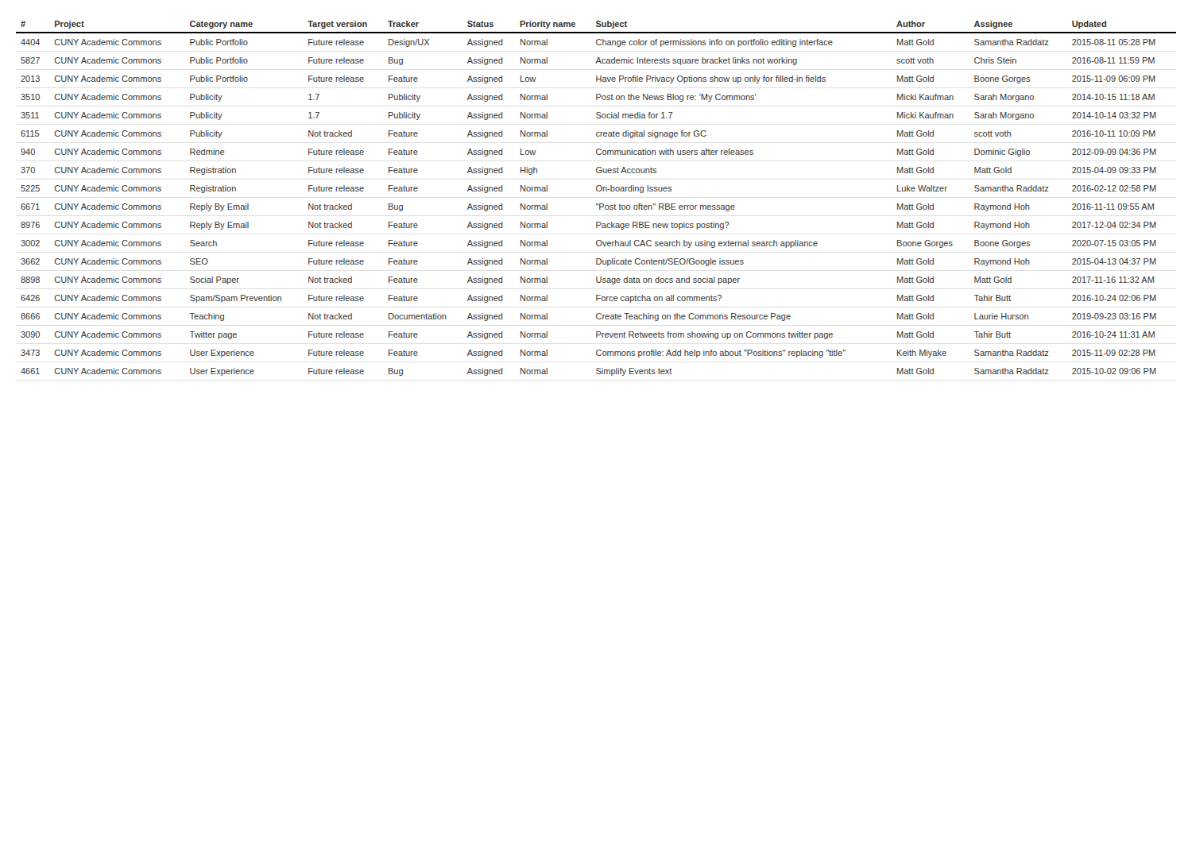| # | Project | Category name | Target version | Tracker | Status | Priority name | Subject | Author | Assignee | Updated |
| --- | --- | --- | --- | --- | --- | --- | --- | --- | --- | --- |
| 4404 | CUNY Academic Commons | Public Portfolio | Future release | Design/UX | Assigned | Normal | Change color of permissions info on portfolio editing interface | Matt Gold | Samantha Raddatz | 2015-08-11 05:28 PM |
| 5827 | CUNY Academic Commons | Public Portfolio | Future release | Bug | Assigned | Normal | Academic Interests square bracket links not working | scott voth | Chris Stein | 2016-08-11 11:59 PM |
| 2013 | CUNY Academic Commons | Public Portfolio | Future release | Feature | Assigned | Low | Have Profile Privacy Options show up only for filled-in fields | Matt Gold | Boone Gorges | 2015-11-09 06:09 PM |
| 3510 | CUNY Academic Commons | Publicity | 1.7 | Publicity | Assigned | Normal | Post on the News Blog re: 'My Commons' | Micki Kaufman | Sarah Morgano | 2014-10-15 11:18 AM |
| 3511 | CUNY Academic Commons | Publicity | 1.7 | Publicity | Assigned | Normal | Social media for 1.7 | Micki Kaufman | Sarah Morgano | 2014-10-14 03:32 PM |
| 6115 | CUNY Academic Commons | Publicity | Not tracked | Feature | Assigned | Normal | create digital signage for GC | Matt Gold | scott voth | 2016-10-11 10:09 PM |
| 940 | CUNY Academic Commons | Redmine | Future release | Feature | Assigned | Low | Communication with users after releases | Matt Gold | Dominic Giglio | 2012-09-09 04:36 PM |
| 370 | CUNY Academic Commons | Registration | Future release | Feature | Assigned | High | Guest Accounts | Matt Gold | Matt Gold | 2015-04-09 09:33 PM |
| 5225 | CUNY Academic Commons | Registration | Future release | Feature | Assigned | Normal | On-boarding Issues | Luke Waltzer | Samantha Raddatz | 2016-02-12 02:58 PM |
| 6671 | CUNY Academic Commons | Reply By Email | Not tracked | Bug | Assigned | Normal | "Post too often" RBE error message | Matt Gold | Raymond Hoh | 2016-11-11 09:55 AM |
| 8976 | CUNY Academic Commons | Reply By Email | Not tracked | Feature | Assigned | Normal | Package RBE new topics posting? | Matt Gold | Raymond Hoh | 2017-12-04 02:34 PM |
| 3002 | CUNY Academic Commons | Search | Future release | Feature | Assigned | Normal | Overhaul CAC search by using external search appliance | Boone Gorges | Boone Gorges | 2020-07-15 03:05 PM |
| 3662 | CUNY Academic Commons | SEO | Future release | Feature | Assigned | Normal | Duplicate Content/SEO/Google issues | Matt Gold | Raymond Hoh | 2015-04-13 04:37 PM |
| 8898 | CUNY Academic Commons | Social Paper | Not tracked | Feature | Assigned | Normal | Usage data on docs and social paper | Matt Gold | Matt Gold | 2017-11-16 11:32 AM |
| 6426 | CUNY Academic Commons | Spam/Spam Prevention | Future release | Feature | Assigned | Normal | Force captcha on all comments? | Matt Gold | Tahir Butt | 2016-10-24 02:06 PM |
| 8666 | CUNY Academic Commons | Teaching | Not tracked | Documentation | Assigned | Normal | Create Teaching on the Commons Resource Page | Matt Gold | Laurie Hurson | 2019-09-23 03:16 PM |
| 3090 | CUNY Academic Commons | Twitter page | Future release | Feature | Assigned | Normal | Prevent Retweets from showing up on Commons twitter page | Matt Gold | Tahir Butt | 2016-10-24 11:31 AM |
| 3473 | CUNY Academic Commons | User Experience | Future release | Feature | Assigned | Normal | Commons profile: Add help info about "Positions" replacing "title" | Keith Miyake | Samantha Raddatz | 2015-11-09 02:28 PM |
| 4661 | CUNY Academic Commons | User Experience | Future release | Bug | Assigned | Normal | Simplify Events text | Matt Gold | Samantha Raddatz | 2015-10-02 09:06 PM |